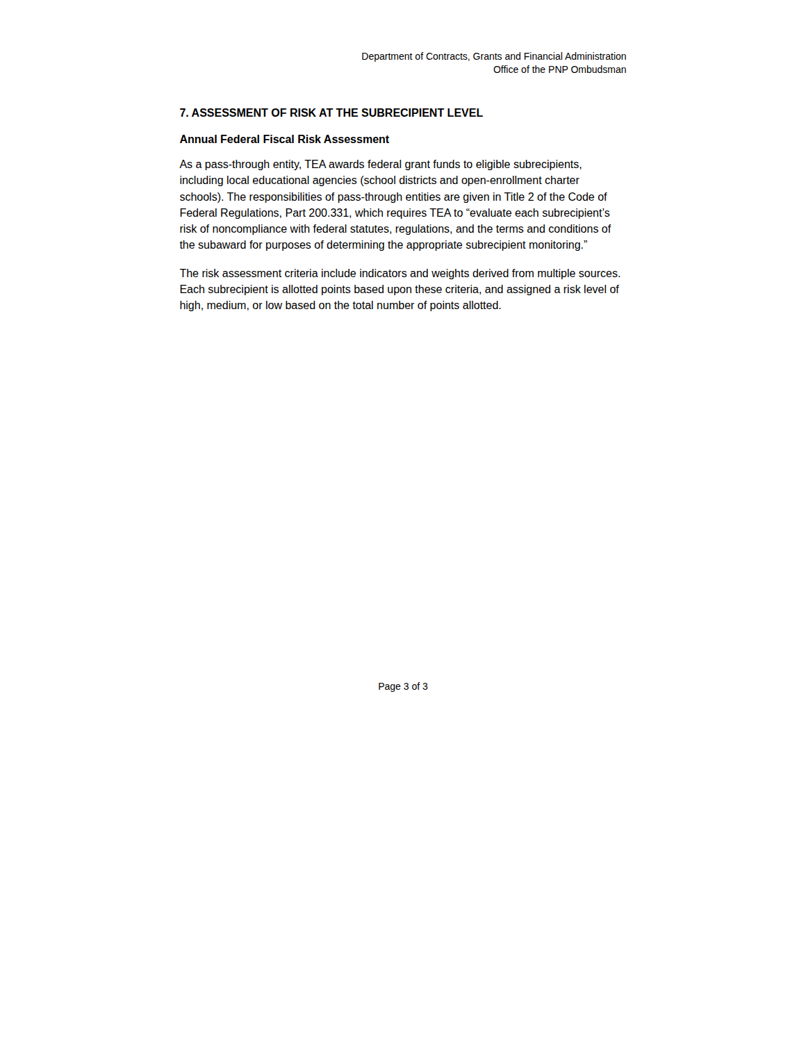Department of Contracts, Grants and Financial Administration
Office of the PNP Ombudsman
7. ASSESSMENT OF RISK AT THE SUBRECIPIENT LEVEL
Annual Federal Fiscal Risk Assessment
As a pass-through entity, TEA awards federal grant funds to eligible subrecipients, including local educational agencies (school districts and open-enrollment charter schools). The responsibilities of pass-through entities are given in Title 2 of the Code of Federal Regulations, Part 200.331, which requires TEA to “evaluate each subrecipient’s risk of noncompliance with federal statutes, regulations, and the terms and conditions of the subaward for purposes of determining the appropriate subrecipient monitoring.”
The risk assessment criteria include indicators and weights derived from multiple sources. Each subrecipient is allotted points based upon these criteria, and assigned a risk level of high, medium, or low based on the total number of points allotted.
Page 3 of 3